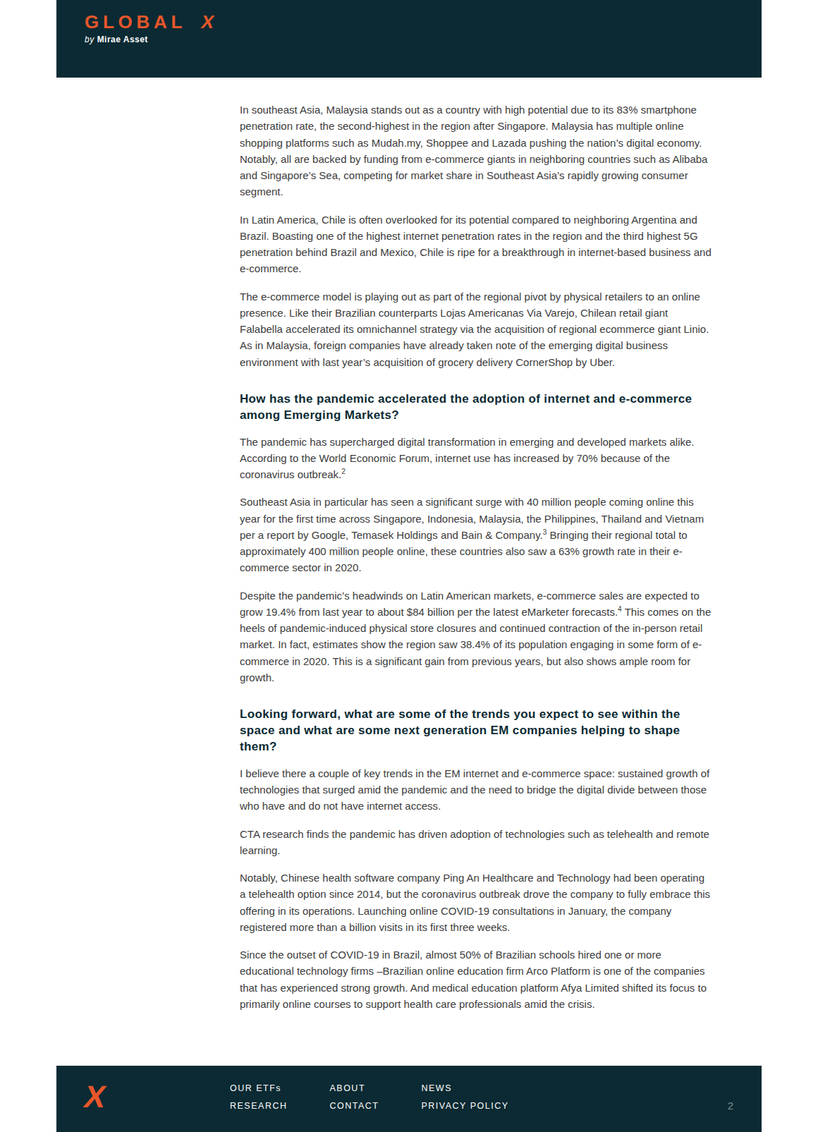GLOBAL X
by Mirae Asset
In southeast Asia, Malaysia stands out as a country with high potential due to its 83% smartphone penetration rate, the second-highest in the region after Singapore. Malaysia has multiple online shopping platforms such as Mudah.my, Shoppee and Lazada pushing the nation’s digital economy. Notably, all are backed by funding from e-commerce giants in neighboring countries such as Alibaba and Singapore’s Sea, competing for market share in Southeast Asia’s rapidly growing consumer segment.
In Latin America, Chile is often overlooked for its potential compared to neighboring Argentina and Brazil. Boasting one of the highest internet penetration rates in the region and the third highest 5G penetration behind Brazil and Mexico, Chile is ripe for a breakthrough in internet-based business and e-commerce.
The e-commerce model is playing out as part of the regional pivot by physical retailers to an online presence. Like their Brazilian counterparts Lojas Americanas Via Varejo, Chilean retail giant Falabella accelerated its omnichannel strategy via the acquisition of regional ecommerce giant Linio. As in Malaysia, foreign companies have already taken note of the emerging digital business environment with last year’s acquisition of grocery delivery CornerShop by Uber.
How has the pandemic accelerated the adoption of internet and e-commerce among Emerging Markets?
The pandemic has supercharged digital transformation in emerging and developed markets alike. According to the World Economic Forum, internet use has increased by 70% because of the coronavirus outbreak.2
Southeast Asia in particular has seen a significant surge with 40 million people coming online this year for the first time across Singapore, Indonesia, Malaysia, the Philippines, Thailand and Vietnam per a report by Google, Temasek Holdings and Bain & Company.3 Bringing their regional total to approximately 400 million people online, these countries also saw a 63% growth rate in their e-commerce sector in 2020.
Despite the pandemic’s headwinds on Latin American markets, e-commerce sales are expected to grow 19.4% from last year to about $84 billion per the latest eMarketer forecasts.4 This comes on the heels of pandemic-induced physical store closures and continued contraction of the in-person retail market. In fact, estimates show the region saw 38.4% of its population engaging in some form of e-commerce in 2020. This is a significant gain from previous years, but also shows ample room for growth.
Looking forward, what are some of the trends you expect to see within the space and what are some next generation EM companies helping to shape them?
I believe there a couple of key trends in the EM internet and e-commerce space: sustained growth of technologies that surged amid the pandemic and the need to bridge the digital divide between those who have and do not have internet access.
CTA research finds the pandemic has driven adoption of technologies such as telehealth and remote learning.
Notably, Chinese health software company Ping An Healthcare and Technology had been operating a telehealth option since 2014, but the coronavirus outbreak drove the company to fully embrace this offering in its operations. Launching online COVID-19 consultations in January, the company registered more than a billion visits in its first three weeks.
Since the outset of COVID-19 in Brazil, almost 50% of Brazilian schools hired one or more educational technology firms –Brazilian online education firm Arco Platform is one of the companies that has experienced strong growth. And medical education platform Afya Limited shifted its focus to primarily online courses to support health care professionals amid the crisis.
X
OUR ETFs RESEARCH
ABOUT CONTACT
NEWS PRIVACY POLICY
2